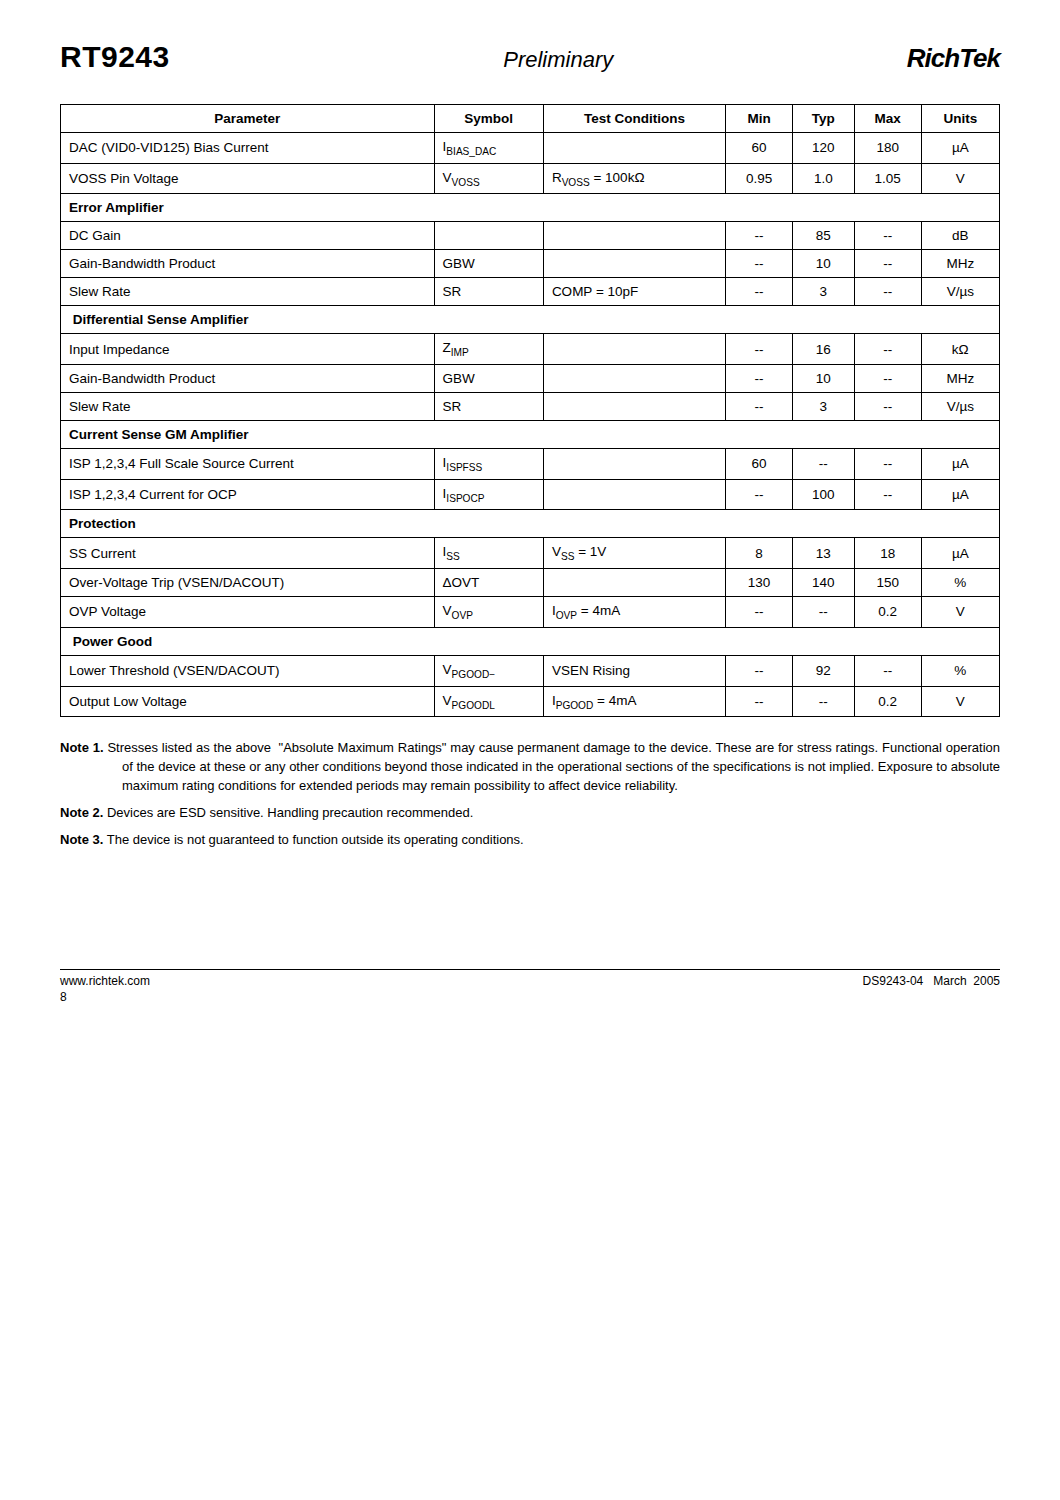RT9243
Preliminary
RichTek
| Parameter | Symbol | Test Conditions | Min | Typ | Max | Units |
| --- | --- | --- | --- | --- | --- | --- |
| DAC (VID0-VID125) Bias Current | I BIAS_DAC | | 60 | 120 | 180 | µA |
| VOSS Pin Voltage | V VOSS | R VOSS = 100kΩ | 0.95 | 1.0 | 1.05 | V |
| Error Amplifier |
| DC Gain | | | -- | 85 | -- | dB |
| Gain-Bandwidth Product | GBW | | -- | 10 | -- | MHz |
| Slew Rate | SR | COMP = 10pF | -- | 3 | -- | V/µs |
| Differential Sense Amplifier |
| Input Impedance | Z IMP | | -- | 16 | -- | kΩ |
| Gain-Bandwidth Product | GBW | | -- | 10 | -- | MHz |
| Slew Rate | SR | | -- | 3 | -- | V/µs |
| Current Sense GM Amplifier |
| ISP 1,2,3,4 Full Scale Source Current | I ISPFSS | | 60 | -- | -- | µA |
| ISP 1,2,3,4 Current for OCP | I ISPOCP | | -- | 100 | -- | µA |
| Protection |
| SS Current | I SS | V SS = 1V | 8 | 13 | 18 | µA |
| Over-Voltage Trip (VSEN/DACOUT) | ΔOVT | | 130 | 140 | 150 | % |
| OVP Voltage | V OVP | I OVP = 4mA | -- | -- | 0.2 | V |
| Power Good |
| Lower Threshold (VSEN/DACOUT) | V PGOOD− | VSEN Rising | -- | 92 | -- | % |
| Output Low Voltage | V PGOODL | I PGOOD = 4mA | -- | -- | 0.2 | V |
Note 1. Stresses listed as the above "Absolute Maximum Ratings" may cause permanent damage to the device. These are for stress ratings. Functional operation of the device at these or any other conditions beyond those indicated in the operational sections of the specifications is not implied. Exposure to absolute maximum rating conditions for extended periods may remain possibility to affect device reliability.
Note 2. Devices are ESD sensitive. Handling precaution recommended.
Note 3. The device is not guaranteed to function outside its operating conditions.
www.richtek.com
8
DS9243-04 March 2005